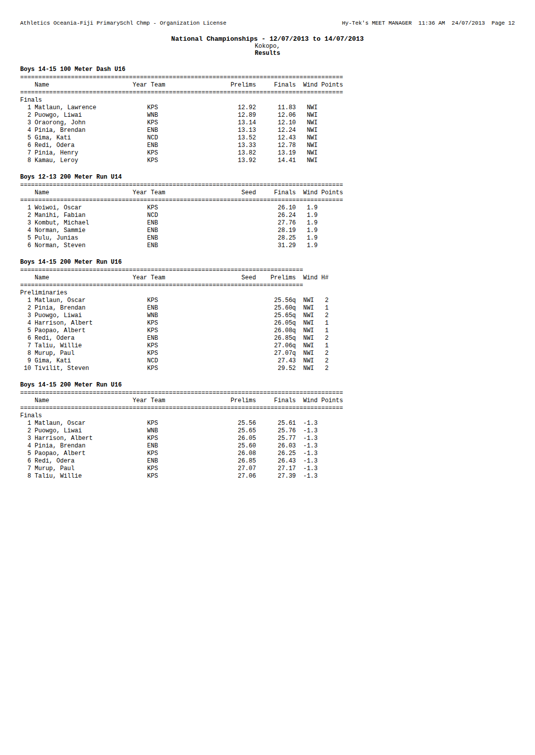Athletics Oceania-Fiji PrimarySchl Chmp - Organization License Hy-Tek's MEET MANAGER 11:36 AM 24/07/2013 Page 12
National Championships - 12/07/2013 to 14/07/2013
Kokopo,
Results
Boys 14-15 100 Meter Dash U16
=========================================================================================
    Name                       Year Team                  Prelims     Finals  Wind Points
=========================================================================================
Finals
  1 Matlaun, Lawrence              KPS                      12.92      11.83   NWI
  2 Puowgo, Liwai                  WNB                      12.89      12.06   NWI
  3 Oraorong, John                 KPS                      13.14      12.10   NWI
  4 Pinia, Brendan                 ENB                      13.13      12.24   NWI
  5 Gima, Kati                     NCD                      13.52      12.43   NWI
  6 Redi, Odera                    ENB                      13.33      12.78   NWI
  7 Pinia, Henry                   KPS                      13.82      13.19   NWI
  8 Kamau, Leroy                   KPS                      13.92      14.41   NWI
Boys 12-13 200 Meter Run U14
=========================================================================================
    Name                       Year Team                     Seed     Finals  Wind Points
=========================================================================================
  1 Woiwoi, Oscar                  KPS                                 26.10   1.9
  2 Manihi, Fabian                 NCD                                 26.24   1.9
  3 Kombut, Michael                ENB                                 27.76   1.9
  4 Norman, Sammie                 ENB                                 28.19   1.9
  5 Pulu, Junias                   ENB                                 28.25   1.9
  6 Norman, Steven                 ENB                                 31.29   1.9
Boys 14-15 200 Meter Run U16
==============================================================================
    Name                       Year Team                     Seed    Prelims  Wind H#
==============================================================================
Preliminaries
  1 Matlaun, Oscar                 KPS                                25.56q  NWI   2
  2 Pinia, Brendan                 ENB                                25.60q  NWI   1
  3 Puowgo, Liwai                  WNB                                25.65q  NWI   2
  4 Harrison, Albert               KPS                                26.05q  NWI   1
  5 Paopao, Albert                 KPS                                26.08q  NWI   1
  6 Redi, Odera                    ENB                                26.85q  NWI   2
  7 Taliu, Willie                  KPS                                27.06q  NWI   1
  8 Murup, Paul                    KPS                                27.07q  NWI   2
  9 Gima, Kati                     NCD                                 27.43  NWI   2
 10 Tivilit, Steven                KPS                                 29.52  NWI   2
Boys 14-15 200 Meter Run U16
=========================================================================================
    Name                       Year Team                  Prelims     Finals  Wind Points
=========================================================================================
Finals
  1 Matlaun, Oscar                 KPS                      25.56      25.61  -1.3
  2 Puowgo, Liwai                  WNB                      25.65      25.76  -1.3
  3 Harrison, Albert               KPS                      26.05      25.77  -1.3
  4 Pinia, Brendan                 ENB                      25.60      26.03  -1.3
  5 Paopao, Albert                 KPS                      26.08      26.25  -1.3
  6 Redi, Odera                    ENB                      26.85      26.43  -1.3
  7 Murup, Paul                    KPS                      27.07      27.17  -1.3
  8 Taliu, Willie                  KPS                      27.06      27.39  -1.3